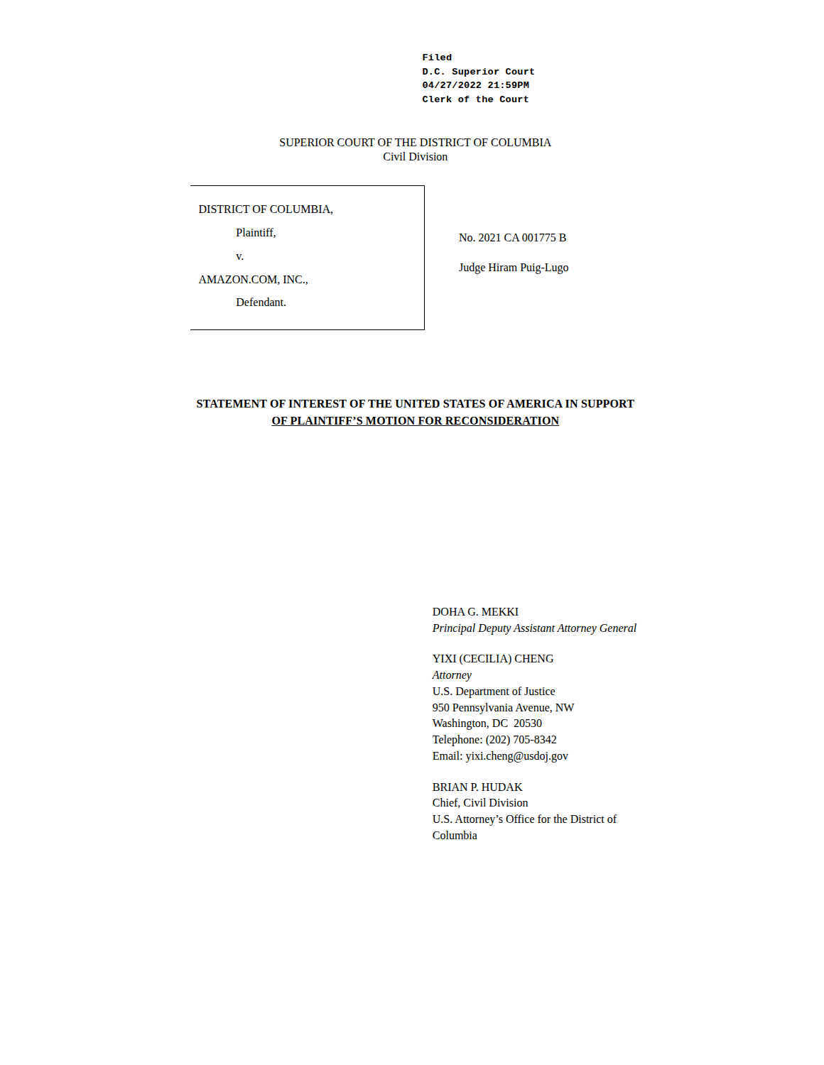Filed
D.C. Superior Court
04/27/2022 21:59PM
Clerk of the Court
SUPERIOR COURT OF THE DISTRICT OF COLUMBIA
Civil Division
| DISTRICT OF COLUMBIA, Plaintiff, v. AMAZON.COM, INC., Defendant. | No. 2021 CA 001775 B Judge Hiram Puig-Lugo |
STATEMENT OF INTEREST OF THE UNITED STATES OF AMERICA IN SUPPORT
OF PLAINTIFF’S MOTION FOR RECONSIDERATION
DOHA G. MEKKI
Principal Deputy Assistant Attorney General
YIXI (CECILIA) CHENG
Attorney
U.S. Department of Justice
950 Pennsylvania Avenue, NW
Washington, DC 20530
Telephone: (202) 705-8342
Email: yixi.cheng@usdoj.gov
BRIAN P. HUDAK
Chief, Civil Division
U.S. Attorney’s Office for the District of Columbia